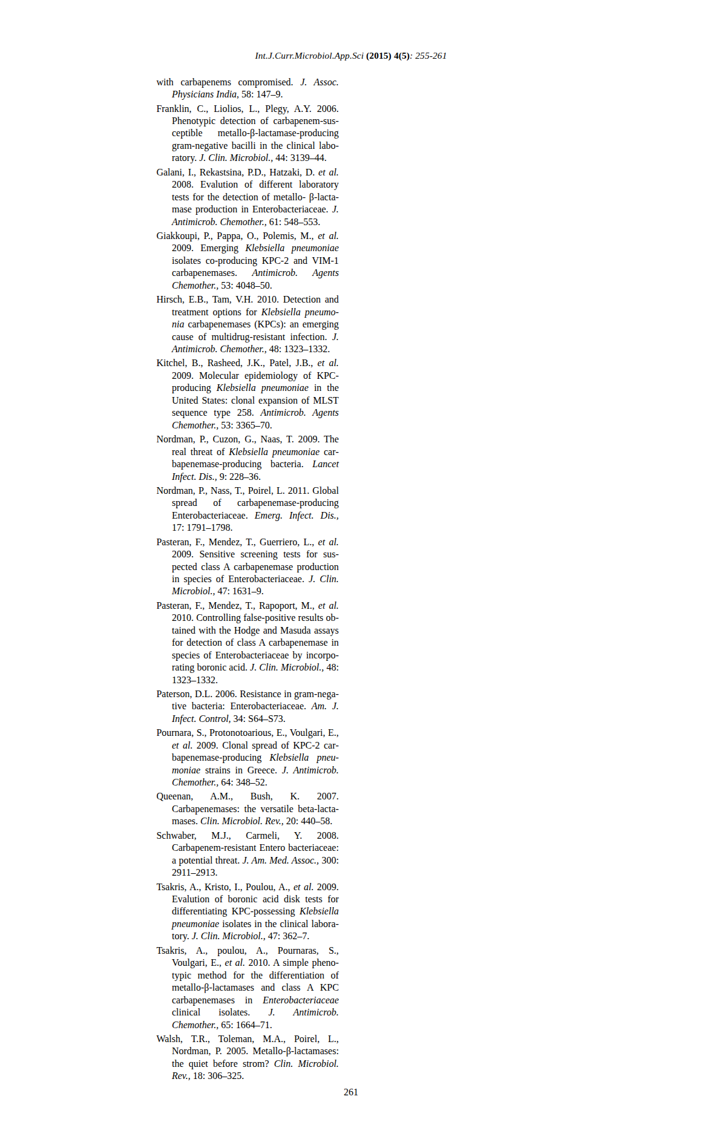Int.J.Curr.Microbiol.App.Sci (2015) 4(5): 255-261
with carbapenems compromised. J. Assoc. Physicians India, 58: 147–9.
Franklin, C., Liolios, L., Plegy, A.Y. 2006. Phenotypic detection of carbapenem-susceptible metallo-β-lactamase-producing gram-negative bacilli in the clinical laboratory. J. Clin. Microbiol., 44: 3139–44.
Galani, I., Rekastsina, P.D., Hatzaki, D. et al. 2008. Evalution of different laboratory tests for the detection of metallo- β-lactamase production in Enterobacteriaceae. J. Antimicrob. Chemother., 61: 548–553.
Giakkoupi, P., Pappa, O., Polemis, M., et al. 2009. Emerging Klebsiella pneumoniae isolates co-producing KPC-2 and VIM-1 carbapenemases. Antimicrob. Agents Chemother., 53: 4048–50.
Hirsch, E.B., Tam, V.H. 2010. Detection and treatment options for Klebsiella pneumonia carbapenemases (KPCs): an emerging cause of multidrug-resistant infection. J. Antimicrob. Chemother., 48: 1323–1332.
Kitchel, B., Rasheed, J.K., Patel, J.B., et al. 2009. Molecular epidemiology of KPC-producing Klebsiella pneumoniae in the United States: clonal expansion of MLST sequence type 258. Antimicrob. Agents Chemother., 53: 3365–70.
Nordman, P., Cuzon, G., Naas, T. 2009. The real threat of Klebsiella pneumoniae carbapenemase-producing bacteria. Lancet Infect. Dis., 9: 228–36.
Nordman, P., Nass, T., Poirel, L. 2011. Global spread of carbapenemase-producing Enterobacteriaceae. Emerg. Infect. Dis., 17: 1791–1798.
Pasteran, F., Mendez, T., Guerriero, L., et al. 2009. Sensitive screening tests for suspected class A carbapenemase production in species of Enterobacteriaceae. J. Clin. Microbiol., 47: 1631–9.
Pasteran, F., Mendez, T., Rapoport, M., et al. 2010. Controlling false-positive results obtained with the Hodge and Masuda assays for detection of class A carbapenemase in species of Enterobacteriaceae by incorporating boronic acid. J. Clin. Microbiol., 48: 1323–1332.
Paterson, D.L. 2006. Resistance in gram-negative bacteria: Enterobacteriaceae. Am. J. Infect. Control, 34: S64–S73.
Pournara, S., Protonotoarious, E., Voulgari, E., et al. 2009. Clonal spread of KPC-2 carbapenemase-producing Klebsiella pneumoniae strains in Greece. J. Antimicrob. Chemother., 64: 348–52.
Queenan, A.M., Bush, K. 2007. Carbapenemases: the versatile beta-lactamases. Clin. Microbiol. Rev., 20: 440–58.
Schwaber, M.J., Carmeli, Y. 2008. Carbapenem-resistant Entero bacteriaceae: a potential threat. J. Am. Med. Assoc., 300: 2911–2913.
Tsakris, A., Kristo, I., Poulou, A., et al. 2009. Evalution of boronic acid disk tests for differentiating KPC-possessing Klebsiella pneumoniae isolates in the clinical laboratory. J. Clin. Microbiol., 47: 362–7.
Tsakris, A., poulou, A., Pournaras, S., Voulgari, E., et al. 2010. A simple phenotypic method for the differentiation of metallo-β-lactamases and class A KPC carbapenemases in Enterobacteriaceae clinical isolates. J. Antimicrob. Chemother., 65: 1664–71.
Walsh, T.R., Toleman, M.A., Poirel, L., Nordman, P. 2005. Metallo-β-lactamases: the quiet before strom? Clin. Microbiol. Rev., 18: 306–325.
261